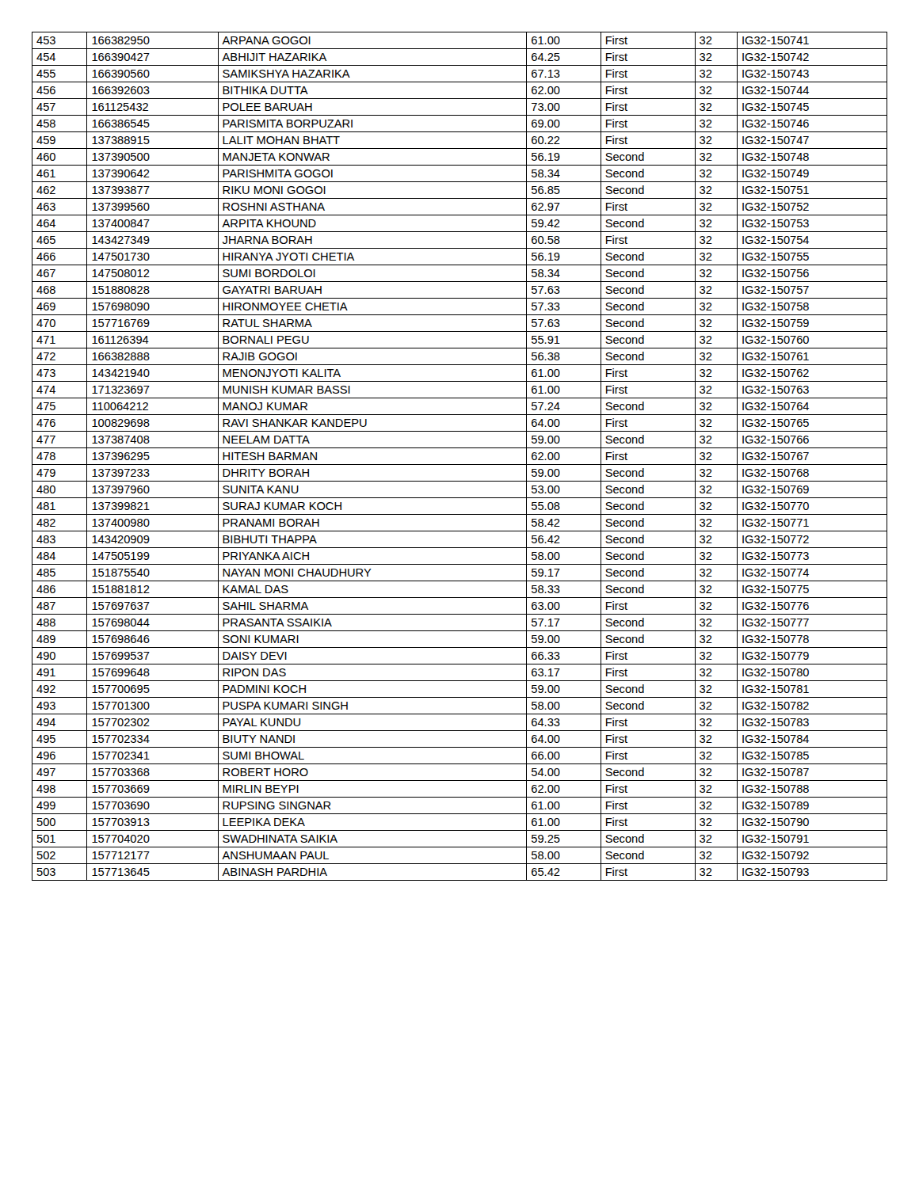| 453 | 166382950 | ARPANA GOGOI | 61.00 | First | 32 | IG32-150741 |
| 454 | 166390427 | ABHIJIT HAZARIKA | 64.25 | First | 32 | IG32-150742 |
| 455 | 166390560 | SAMIKSHYA HAZARIKA | 67.13 | First | 32 | IG32-150743 |
| 456 | 166392603 | BITHIKA DUTTA | 62.00 | First | 32 | IG32-150744 |
| 457 | 161125432 | POLEE BARUAH | 73.00 | First | 32 | IG32-150745 |
| 458 | 166386545 | PARISMITA BORPUZARI | 69.00 | First | 32 | IG32-150746 |
| 459 | 137388915 | LALIT MOHAN BHATT | 60.22 | First | 32 | IG32-150747 |
| 460 | 137390500 | MANJETA KONWAR | 56.19 | Second | 32 | IG32-150748 |
| 461 | 137390642 | PARISHMITA GOGOI | 58.34 | Second | 32 | IG32-150749 |
| 462 | 137393877 | RIKU MONI GOGOI | 56.85 | Second | 32 | IG32-150751 |
| 463 | 137399560 | ROSHNI ASTHANA | 62.97 | First | 32 | IG32-150752 |
| 464 | 137400847 | ARPITA KHOUND | 59.42 | Second | 32 | IG32-150753 |
| 465 | 143427349 | JHARNA BORAH | 60.58 | First | 32 | IG32-150754 |
| 466 | 147501730 | HIRANYA JYOTI CHETIA | 56.19 | Second | 32 | IG32-150755 |
| 467 | 147508012 | SUMI BORDOLOI | 58.34 | Second | 32 | IG32-150756 |
| 468 | 151880828 | GAYATRI BARUAH | 57.63 | Second | 32 | IG32-150757 |
| 469 | 157698090 | HIRONMOYEE CHETIA | 57.33 | Second | 32 | IG32-150758 |
| 470 | 157716769 | RATUL SHARMA | 57.63 | Second | 32 | IG32-150759 |
| 471 | 161126394 | BORNALI PEGU | 55.91 | Second | 32 | IG32-150760 |
| 472 | 166382888 | RAJIB GOGOI | 56.38 | Second | 32 | IG32-150761 |
| 473 | 143421940 | MENONJYOTI KALITA | 61.00 | First | 32 | IG32-150762 |
| 474 | 171323697 | MUNISH KUMAR BASSI | 61.00 | First | 32 | IG32-150763 |
| 475 | 110064212 | MANOJ KUMAR | 57.24 | Second | 32 | IG32-150764 |
| 476 | 100829698 | RAVI SHANKAR KANDEPU | 64.00 | First | 32 | IG32-150765 |
| 477 | 137387408 | NEELAM DATTA | 59.00 | Second | 32 | IG32-150766 |
| 478 | 137396295 | HITESH BARMAN | 62.00 | First | 32 | IG32-150767 |
| 479 | 137397233 | DHRITY BORAH | 59.00 | Second | 32 | IG32-150768 |
| 480 | 137397960 | SUNITA KANU | 53.00 | Second | 32 | IG32-150769 |
| 481 | 137399821 | SURAJ KUMAR KOCH | 55.08 | Second | 32 | IG32-150770 |
| 482 | 137400980 | PRANAMI BORAH | 58.42 | Second | 32 | IG32-150771 |
| 483 | 143420909 | BIBHUTI THAPPA | 56.42 | Second | 32 | IG32-150772 |
| 484 | 147505199 | PRIYANKA AICH | 58.00 | Second | 32 | IG32-150773 |
| 485 | 151875540 | NAYAN MONI CHAUDHURY | 59.17 | Second | 32 | IG32-150774 |
| 486 | 151881812 | KAMAL DAS | 58.33 | Second | 32 | IG32-150775 |
| 487 | 157697637 | SAHIL SHARMA | 63.00 | First | 32 | IG32-150776 |
| 488 | 157698044 | PRASANTA SSAIKIA | 57.17 | Second | 32 | IG32-150777 |
| 489 | 157698646 | SONI KUMARI | 59.00 | Second | 32 | IG32-150778 |
| 490 | 157699537 | DAISY DEVI | 66.33 | First | 32 | IG32-150779 |
| 491 | 157699648 | RIPON DAS | 63.17 | First | 32 | IG32-150780 |
| 492 | 157700695 | PADMINI KOCH | 59.00 | Second | 32 | IG32-150781 |
| 493 | 157701300 | PUSPA KUMARI SINGH | 58.00 | Second | 32 | IG32-150782 |
| 494 | 157702302 | PAYAL KUNDU | 64.33 | First | 32 | IG32-150783 |
| 495 | 157702334 | BIUTY NANDI | 64.00 | First | 32 | IG32-150784 |
| 496 | 157702341 | SUMI BHOWAL | 66.00 | First | 32 | IG32-150785 |
| 497 | 157703368 | ROBERT HORO | 54.00 | Second | 32 | IG32-150787 |
| 498 | 157703669 | MIRLIN BEYPI | 62.00 | First | 32 | IG32-150788 |
| 499 | 157703690 | RUPSING SINGNAR | 61.00 | First | 32 | IG32-150789 |
| 500 | 157703913 | LEEPIKA DEKA | 61.00 | First | 32 | IG32-150790 |
| 501 | 157704020 | SWADHINATA SAIKIA | 59.25 | Second | 32 | IG32-150791 |
| 502 | 157712177 | ANSHUMAAN PAUL | 58.00 | Second | 32 | IG32-150792 |
| 503 | 157713645 | ABINASH PARDHIA | 65.42 | First | 32 | IG32-150793 |